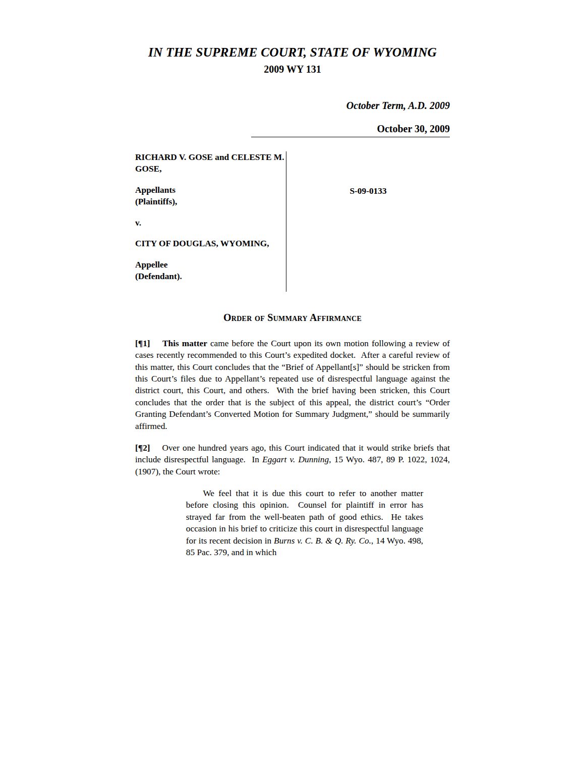IN THE SUPREME COURT, STATE OF WYOMING
2009 WY 131
October Term, A.D. 2009
October 30, 2009
| RICHARD V. GOSE and CELESTE M. GOSE, Appellants (Plaintiffs), v. CITY OF DOUGLAS, WYOMING, Appellee (Defendant). | S-09-0133 |
Order of Summary Affirmance
[¶1] This matter came before the Court upon its own motion following a review of cases recently recommended to this Court’s expedited docket. After a careful review of this matter, this Court concludes that the “Brief of Appellant[s]” should be stricken from this Court’s files due to Appellant’s repeated use of disrespectful language against the district court, this Court, and others. With the brief having been stricken, this Court concludes that the order that is the subject of this appeal, the district court’s “Order Granting Defendant’s Converted Motion for Summary Judgment,” should be summarily affirmed.
[¶2] Over one hundred years ago, this Court indicated that it would strike briefs that include disrespectful language. In Eggart v. Dunning, 15 Wyo. 487, 89 P. 1022, 1024, (1907), the Court wrote:
We feel that it is due this court to refer to another matter before closing this opinion. Counsel for plaintiff in error has strayed far from the well-beaten path of good ethics. He takes occasion in his brief to criticize this court in disrespectful language for its recent decision in Burns v. C. B. & Q. Ry. Co., 14 Wyo. 498, 85 Pac. 379, and in which